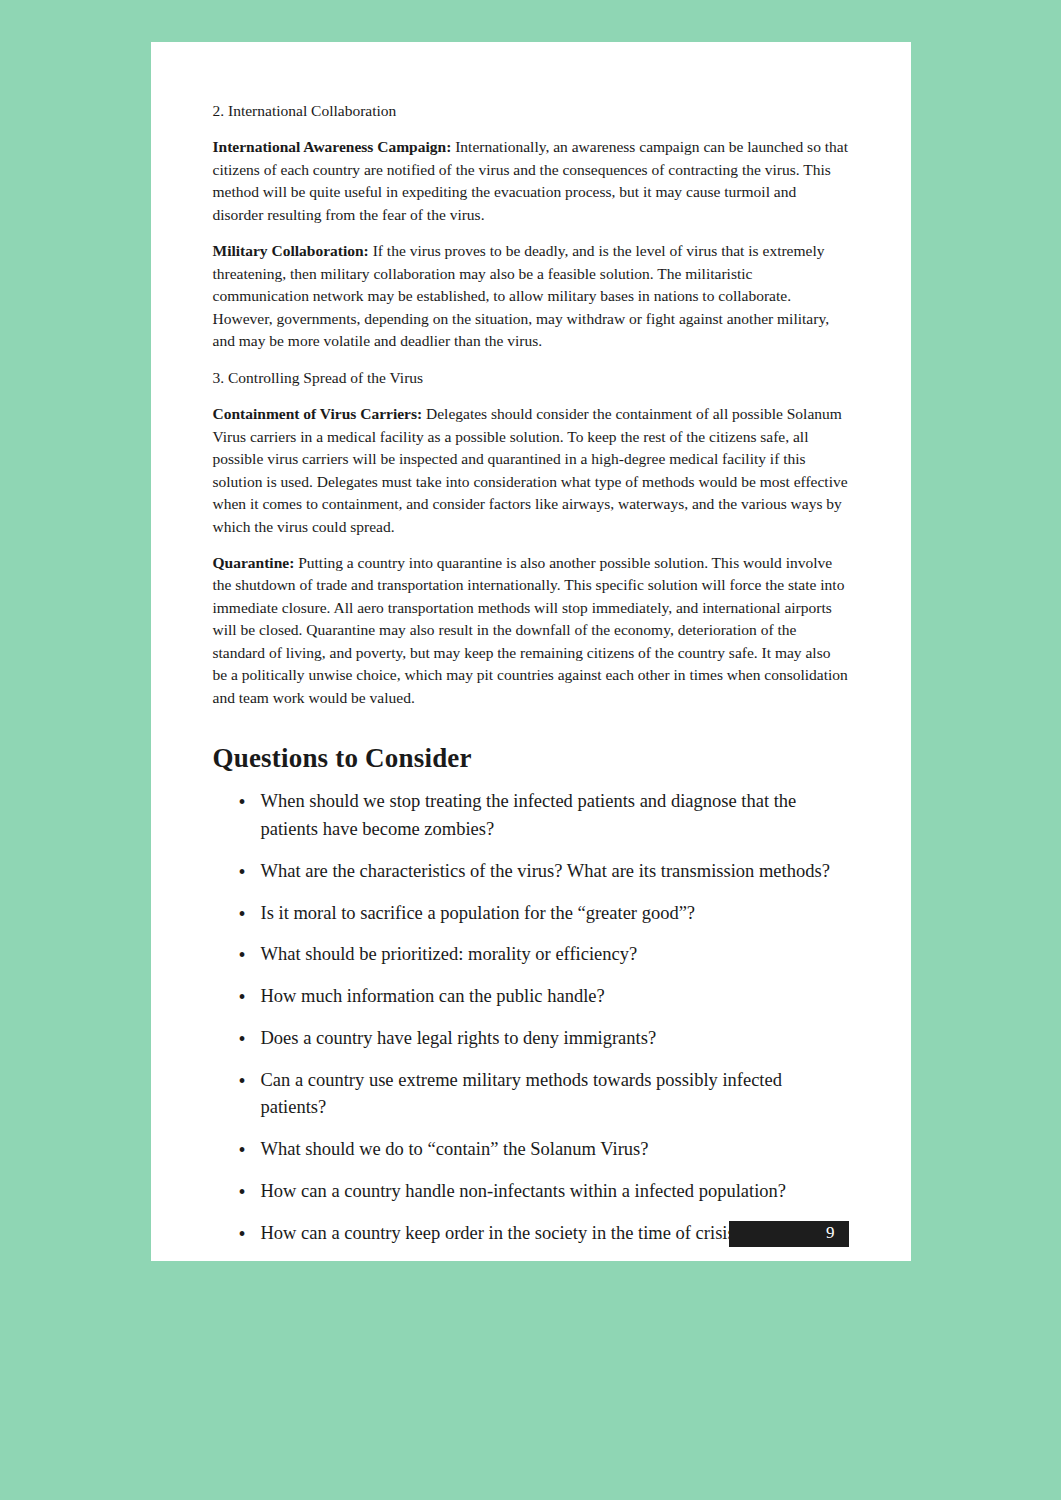2. International Collaboration
International Awareness Campaign: Internationally, an awareness campaign can be launched so that citizens of each country are notified of the virus and the consequences of contracting the virus. This method will be quite useful in expediting the evacuation process, but it may cause turmoil and disorder resulting from the fear of the virus.
Military Collaboration: If the virus proves to be deadly, and is the level of virus that is extremely threatening, then military collaboration may also be a feasible solution. The militaristic communication network may be established, to allow military bases in nations to collaborate. However, governments, depending on the situation, may withdraw or fight against another military, and may be more volatile and deadlier than the virus.
3. Controlling Spread of the Virus
Containment of Virus Carriers: Delegates should consider the containment of all possible Solanum Virus carriers in a medical facility as a possible solution. To keep the rest of the citizens safe, all possible virus carriers will be inspected and quarantined in a high-degree medical facility if this solution is used. Delegates must take into consideration what type of methods would be most effective when it comes to containment, and consider factors like airways, waterways, and the various ways by which the virus could spread.
Quarantine: Putting a country into quarantine is also another possible solution. This would involve the shutdown of trade and transportation internationally. This specific solution will force the state into immediate closure. All aero transportation methods will stop immediately, and international airports will be closed. Quarantine may also result in the downfall of the economy, deterioration of the standard of living, and poverty, but may keep the remaining citizens of the country safe. It may also be a politically unwise choice, which may pit countries against each other in times when consolidation and team work would be valued.
Questions to Consider
When should we stop treating the infected patients and diagnose that the patients have become zombies?
What are the characteristics of the virus? What are its transmission methods?
Is it moral to sacrifice a population for the “greater good”?
What should be prioritized: morality or efficiency?
How much information can the public handle?
Does a country have legal rights to deny immigrants?
Can a country use extreme military methods towards possibly infected patients?
What should we do to “contain” the Solanum Virus?
How can a country handle non-infectants within a infected population?
How can a country keep order in the society in the time of crisis?
9